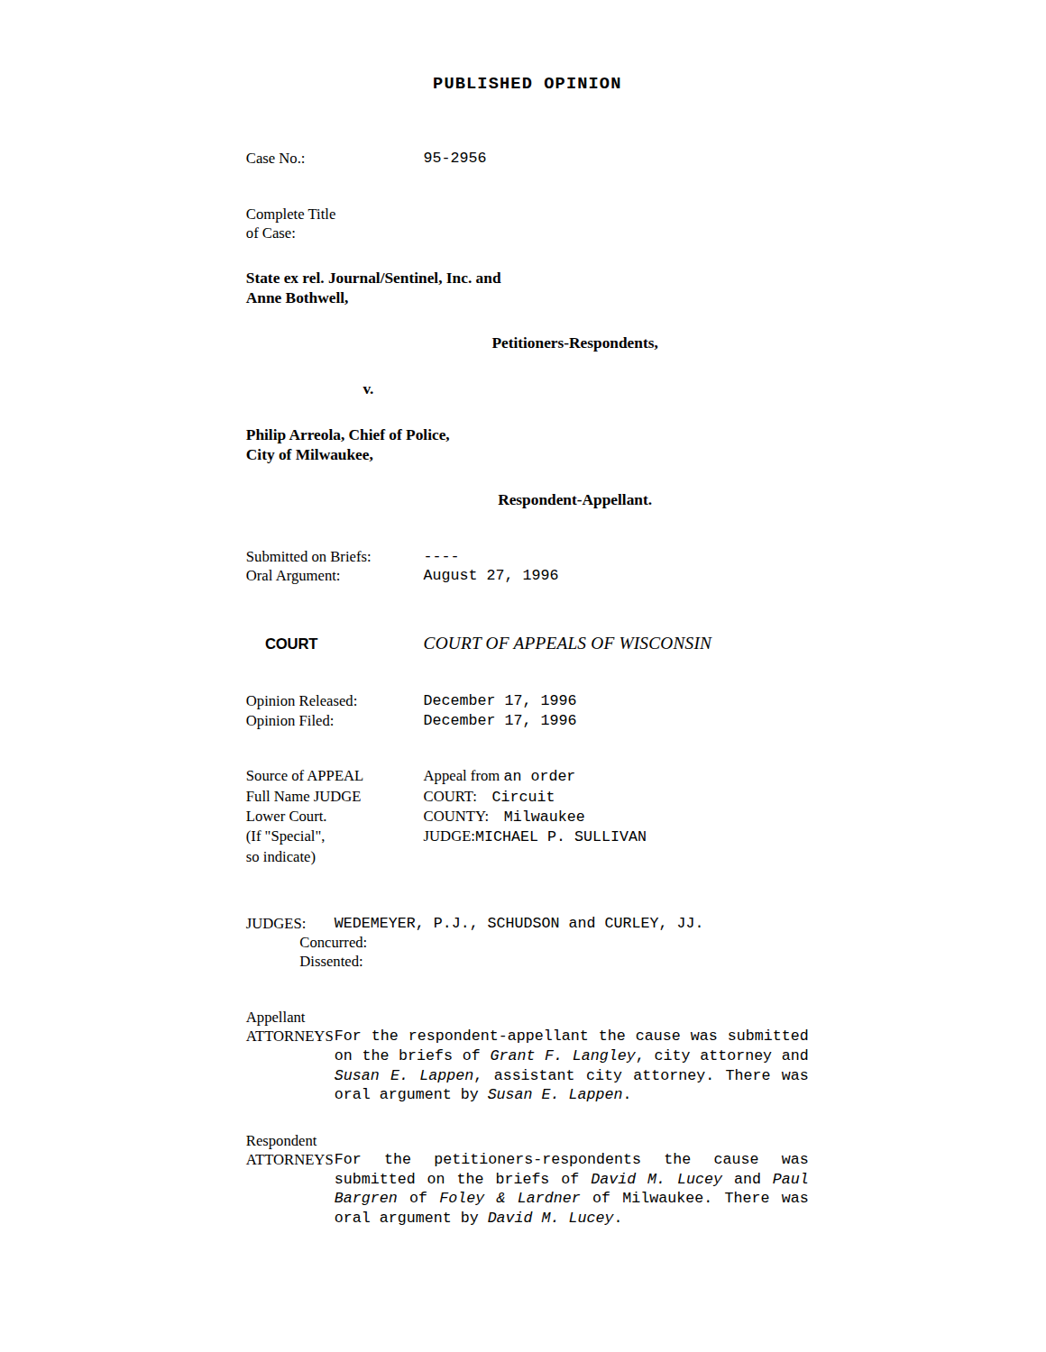PUBLISHED OPINION
Case No.:
95-2956
Complete Title
of Case:
State ex rel. Journal/Sentinel, Inc. and
Anne Bothwell,
Petitioners-Respondents,
v.
Philip Arreola, Chief of Police,
City of Milwaukee,
Respondent-Appellant.
Submitted on Briefs:
----
Oral Argument:
August 27, 1996
COURT
COURT OF APPEALS OF WISCONSIN
Opinion Released:
December 17, 1996
Opinion Filed:
December 17, 1996
Source of APPEAL
Appeal from an order
Full Name JUDGE
COURT: Circuit
Lower Court.
COUNTY: Milwaukee
(If "Special",
JUDGE:MICHAEL P. SULLIVAN
so indicate)
JUDGES:
WEDEMEYER, P.J., SCHUDSON and CURLEY, JJ.
Concurred:
Dissented:
Appellant
ATTORNEYS
For the respondent-appellant the cause was submitted on the briefs of Grant F. Langley, city attorney and Susan E. Lappen, assistant city attorney. There was oral argument by Susan E. Lappen.
Respondent
ATTORNEYS
For the petitioners-respondents the cause was submitted on the briefs of David M. Lucey and Paul Bargren of Foley & Lardner of Milwaukee. There was oral argument by David M. Lucey.